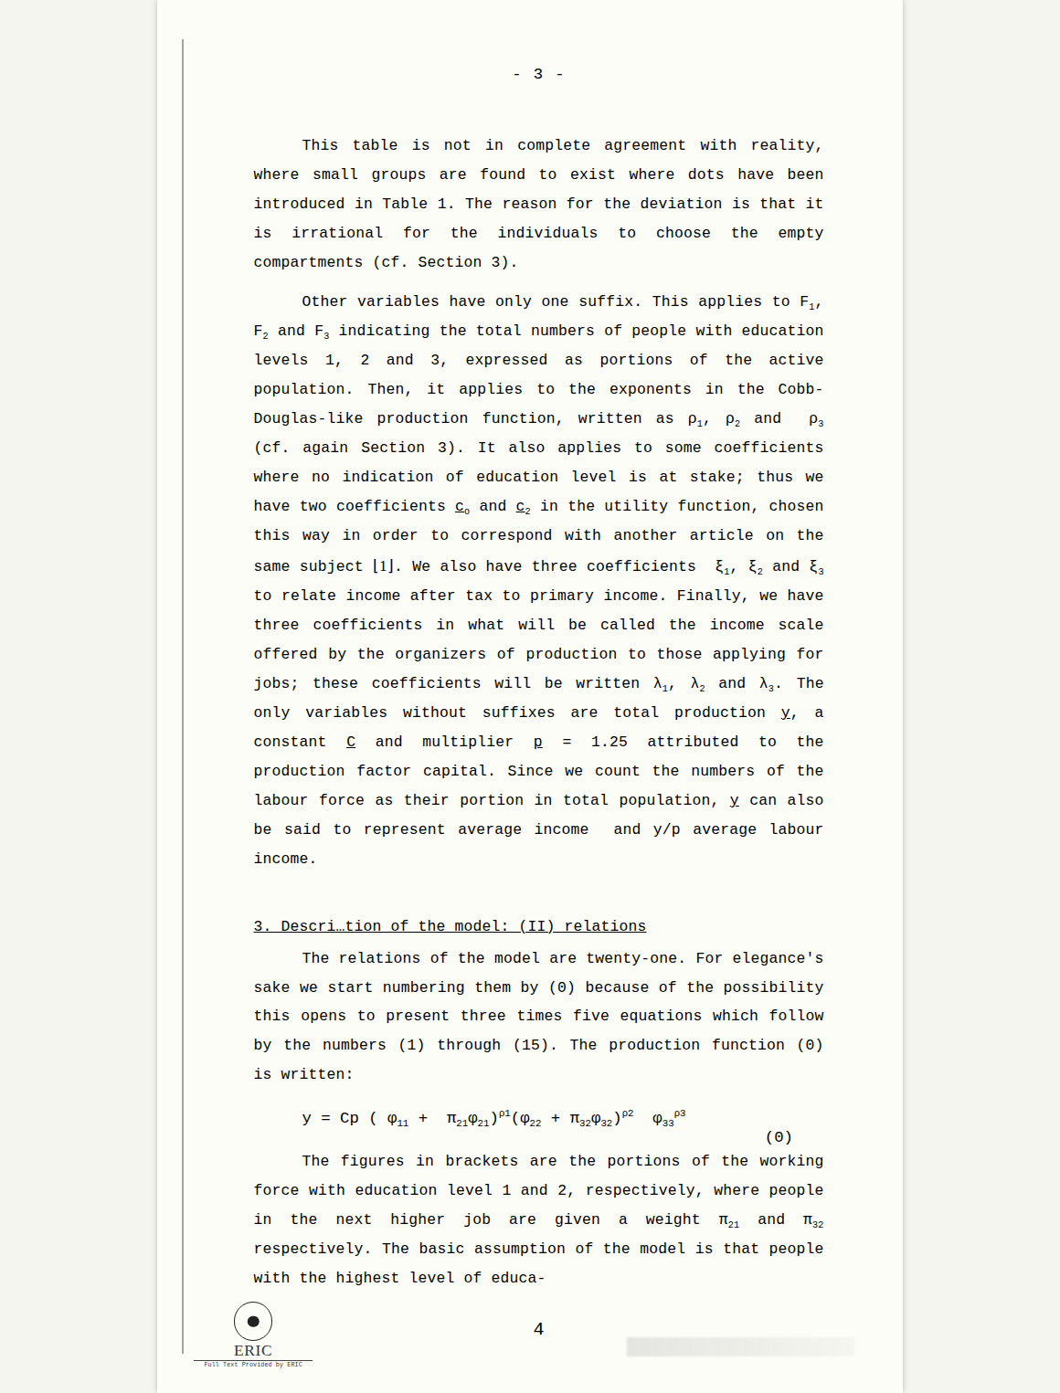- 3 -
This table is not in complete agreement with reality, where small groups are found to exist where dots have been introduced in Table 1. The reason for the deviation is that it is irrational for the individuals to choose the empty compartments (cf. Section 3).
Other variables have only one suffix. This applies to F1, F2 and F3 indicating the total numbers of people with education levels 1, 2 and 3, expressed as portions of the active population. Then, it applies to the exponents in the Cobb-Douglas-like production function, written as ρ1, ρ2 and ρ3 (cf. again Section 3). It also applies to some coefficients where no indication of education level is at stake; thus we have two coefficients co and c2 in the utility function, chosen this way in order to correspond with another article on the same subject ⌊1⌋. We also have three coefficients ξ1, ξ2 and ξ3 to relate income after tax to primary income. Finally, we have three coefficients in what will be called the income scale offered by the organizers of production to those applying for jobs; these coefficients will be written λ1, λ2 and λ3. The only variables without suffixes are total production y, a constant C and multiplier p = 1.25 attributed to the production factor capital. Since we count the numbers of the labour force as their portion in total population, y can also be said to represent average income and y/p average labour income.
3. Descri…tion of the model: (II) relations
The relations of the model are twenty-one. For elegance's sake we start numbering them by (0) because of the possibility this opens to present three times five equations which follow by the numbers (1) through (15). The production function (0) is written:
y = Cp ( φ11 + π21φ21)ρ1(φ22 + π32φ32)ρ2 φ33ρ3 (0)
The figures in brackets are the portions of the working force with education level 1 and 2, respectively, where people in the next higher job are given a weight π21 and π32 respectively. The basic assumption of the model is that people with the highest level of educa-
4
ERIC Full Text Provided by ERIC